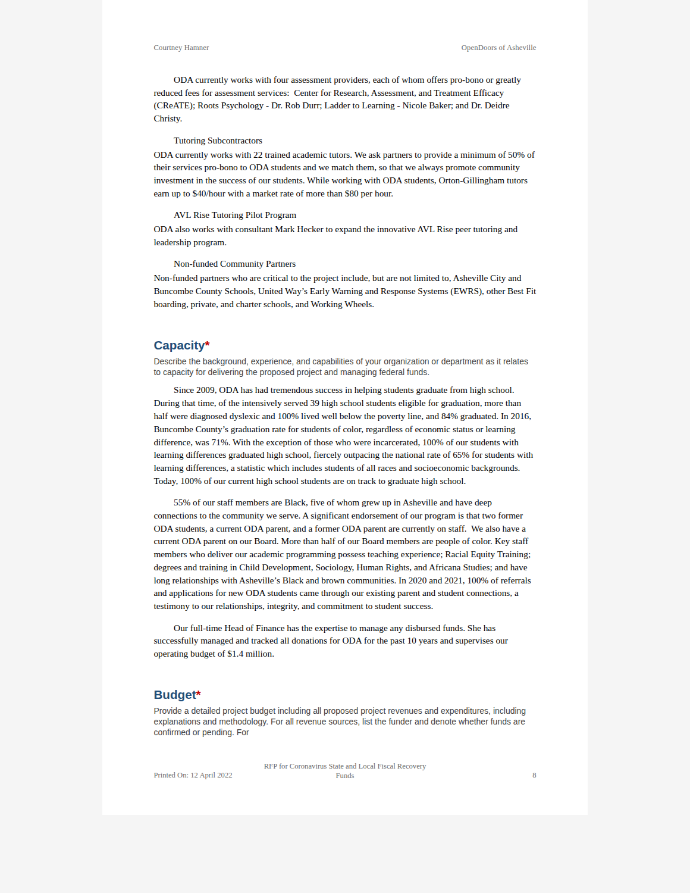Courtney Hamner OpenDoors of Asheville
ODA currently works with four assessment providers, each of whom offers pro-bono or greatly reduced fees for assessment services: Center for Research, Assessment, and Treatment Efficacy (CReATE); Roots Psychology - Dr. Rob Durr; Ladder to Learning - Nicole Baker; and Dr. Deidre Christy.
Tutoring Subcontractors
ODA currently works with 22 trained academic tutors. We ask partners to provide a minimum of 50% of their services pro-bono to ODA students and we match them, so that we always promote community investment in the success of our students. While working with ODA students, Orton-Gillingham tutors earn up to $40/hour with a market rate of more than $80 per hour.
AVL Rise Tutoring Pilot Program
ODA also works with consultant Mark Hecker to expand the innovative AVL Rise peer tutoring and leadership program.
Non-funded Community Partners
Non-funded partners who are critical to the project include, but are not limited to, Asheville City and Buncombe County Schools, United Way’s Early Warning and Response Systems (EWRS), other Best Fit boarding, private, and charter schools, and Working Wheels.
Capacity*
Describe the background, experience, and capabilities of your organization or department as it relates to capacity for delivering the proposed project and managing federal funds.
Since 2009, ODA has had tremendous success in helping students graduate from high school. During that time, of the intensively served 39 high school students eligible for graduation, more than half were diagnosed dyslexic and 100% lived well below the poverty line, and 84% graduated. In 2016, Buncombe County’s graduation rate for students of color, regardless of economic status or learning difference, was 71%. With the exception of those who were incarcerated, 100% of our students with learning differences graduated high school, fiercely outpacing the national rate of 65% for students with learning differences, a statistic which includes students of all races and socioeconomic backgrounds. Today, 100% of our current high school students are on track to graduate high school.
55% of our staff members are Black, five of whom grew up in Asheville and have deep connections to the community we serve. A significant endorsement of our program is that two former ODA students, a current ODA parent, and a former ODA parent are currently on staff. We also have a current ODA parent on our Board. More than half of our Board members are people of color. Key staff members who deliver our academic programming possess teaching experience; Racial Equity Training; degrees and training in Child Development, Sociology, Human Rights, and Africana Studies; and have long relationships with Asheville’s Black and brown communities. In 2020 and 2021, 100% of referrals and applications for new ODA students came through our existing parent and student connections, a testimony to our relationships, integrity, and commitment to student success.
Our full-time Head of Finance has the expertise to manage any disbursed funds. She has successfully managed and tracked all donations for ODA for the past 10 years and supervises our operating budget of $1.4 million.
Budget*
Provide a detailed project budget including all proposed project revenues and expenditures, including explanations and methodology. For all revenue sources, list the funder and denote whether funds are confirmed or pending. For
Printed On: 12 April 2022
RFP for Coronavirus State and Local Fiscal Recovery
Funds
8